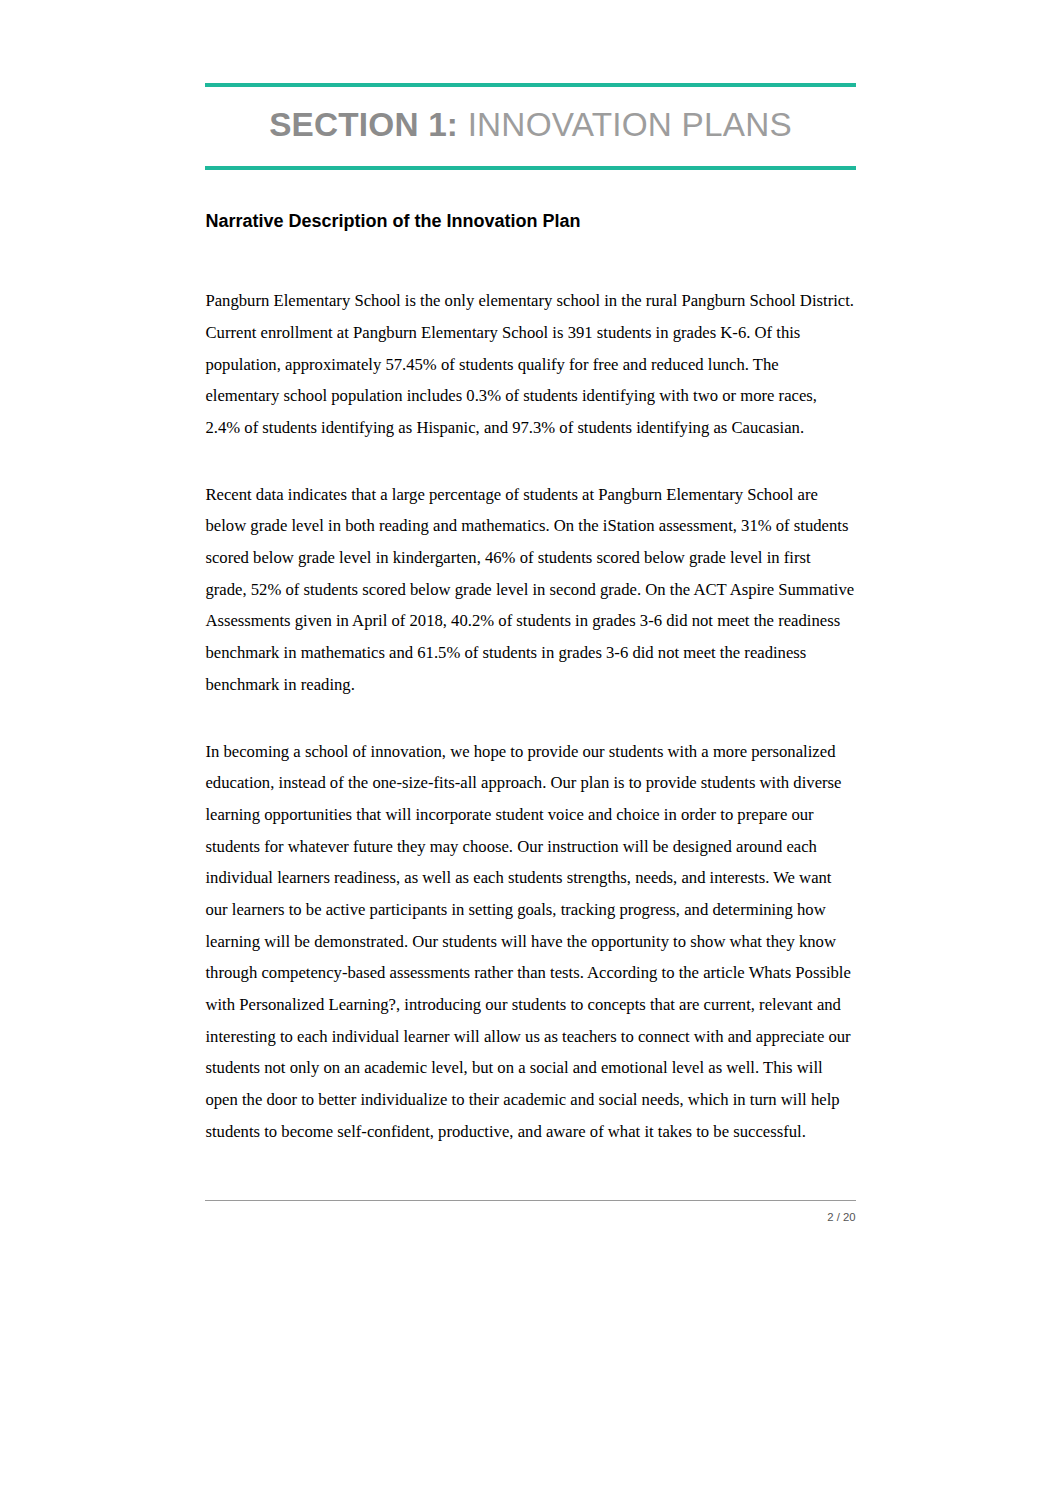SECTION 1: INNOVATION PLANS
Narrative Description of the Innovation Plan
Pangburn Elementary School is the only elementary school in the rural Pangburn School District. Current enrollment at Pangburn Elementary School is 391 students in grades K-6. Of this population, approximately 57.45% of students qualify for free and reduced lunch. The elementary school population includes 0.3% of students identifying with two or more races, 2.4% of students identifying as Hispanic, and 97.3% of students identifying as Caucasian.
Recent data indicates that a large percentage of students at Pangburn Elementary School are below grade level in both reading and mathematics. On the iStation assessment, 31% of students scored below grade level in kindergarten, 46% of students scored below grade level in first grade, 52% of students scored below grade level in second grade. On the ACT Aspire Summative Assessments given in April of 2018, 40.2% of students in grades 3-6 did not meet the readiness benchmark in mathematics and 61.5% of students in grades 3-6 did not meet the readiness benchmark in reading.
In becoming a school of innovation, we hope to provide our students with a more personalized education, instead of the one-size-fits-all approach. Our plan is to provide students with diverse learning opportunities that will incorporate student voice and choice in order to prepare our students for whatever future they may choose. Our instruction will be designed around each individual learners readiness, as well as each students strengths, needs, and interests. We want our learners to be active participants in setting goals, tracking progress, and determining how learning will be demonstrated. Our students will have the opportunity to show what they know through competency-based assessments rather than tests. According to the article Whats Possible with Personalized Learning?, introducing our students to concepts that are current, relevant and interesting to each individual learner will allow us as teachers to connect with and appreciate our students not only on an academic level, but on a social and emotional level as well. This will open the door to better individualize to their academic and social needs, which in turn will help students to become self-confident, productive, and aware of what it takes to be successful.
2 / 20